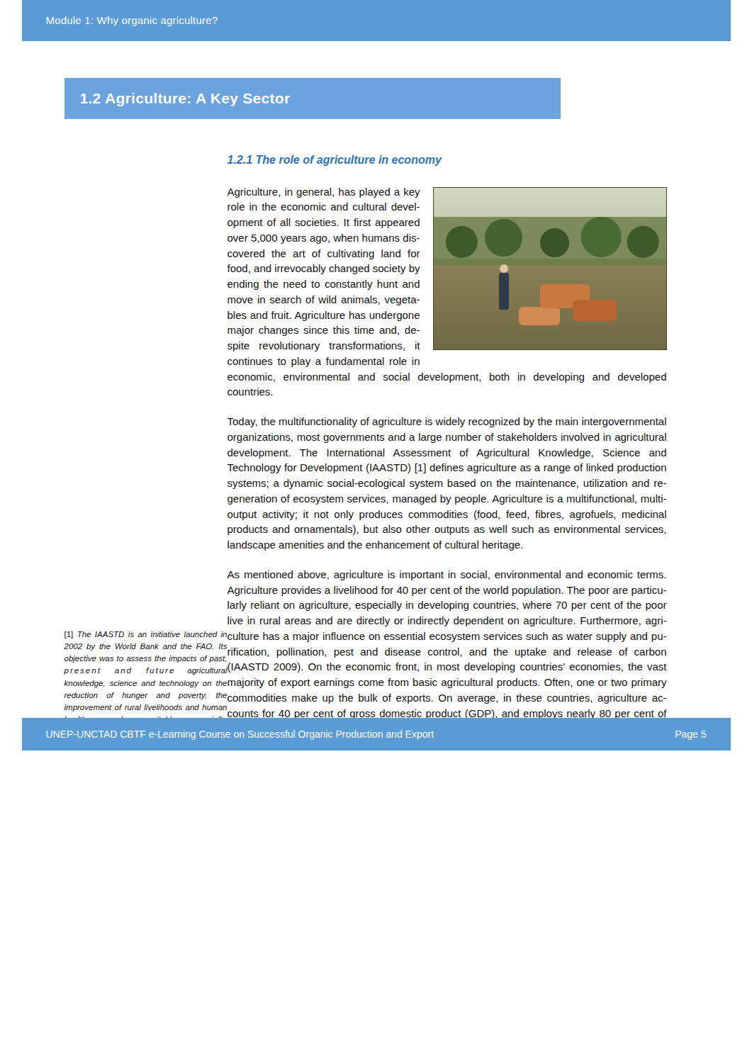Module 1: Why organic agriculture?
1.2 Agriculture: A Key Sector
[1] The IAASTD is an initiative launched in 2002 by the World Bank and the FAO. Its objective was to assess the impacts of past, present and future agricultural knowledge, science and technology on the reduction of hunger and poverty, the improvement of rural livelihoods and human health, and equitable, socially, environmentally and economically sustainable development.
1.2.1 The role of agriculture in economy
Agriculture, in general, has played a key role in the economic and cultural development of all societies. It first appeared over 5,000 years ago, when humans discovered the art of cultivating land for food, and irrevocably changed society by ending the need to constantly hunt and move in search of wild animals, vegetables and fruit. Agriculture has undergone major changes since this time and, despite revolutionary transformations, it continues to play a fundamental role in economic, environmental and social development, both in developing and developed countries.
Today, the multifunctionality of agriculture is widely recognized by the main intergovernmental organizations, most governments and a large number of stakeholders involved in agricultural development. The International Assessment of Agricultural Knowledge, Science and Technology for Development (IAASTD) [1] defines agriculture as a range of linked production systems; a dynamic social-ecological system based on the maintenance, utilization and regeneration of ecosystem services, managed by people. Agriculture is a multifunctional, multi-output activity; it not only produces commodities (food, feed, fibres, agrofuels, medicinal products and ornamentals), but also other outputs as well such as environmental services, landscape amenities and the enhancement of cultural heritage.
As mentioned above, agriculture is important in social, environmental and economic terms. Agriculture provides a livelihood for 40 per cent of the world population. The poor are particularly reliant on agriculture, especially in developing countries, where 70 per cent of the poor live in rural areas and are directly or indirectly dependent on agriculture. Furthermore, agriculture has a major influence on essential ecosystem services such as water supply and purification, pollination, pest and disease control, and the uptake and release of carbon (IAASTD 2009). On the economic front, in most developing countries' economies, the vast majority of export earnings come from basic agricultural products. Often, one or two primary commodities make up the bulk of exports. On average, in these countries, agriculture accounts for 40 per cent of gross domestic product (GDP), and employs nearly 80 per cent of the labour force (Barbier 2009).
UNEP-UNCTAD CBTF e-Learning Course on Successful Organic Production and Export Page 5